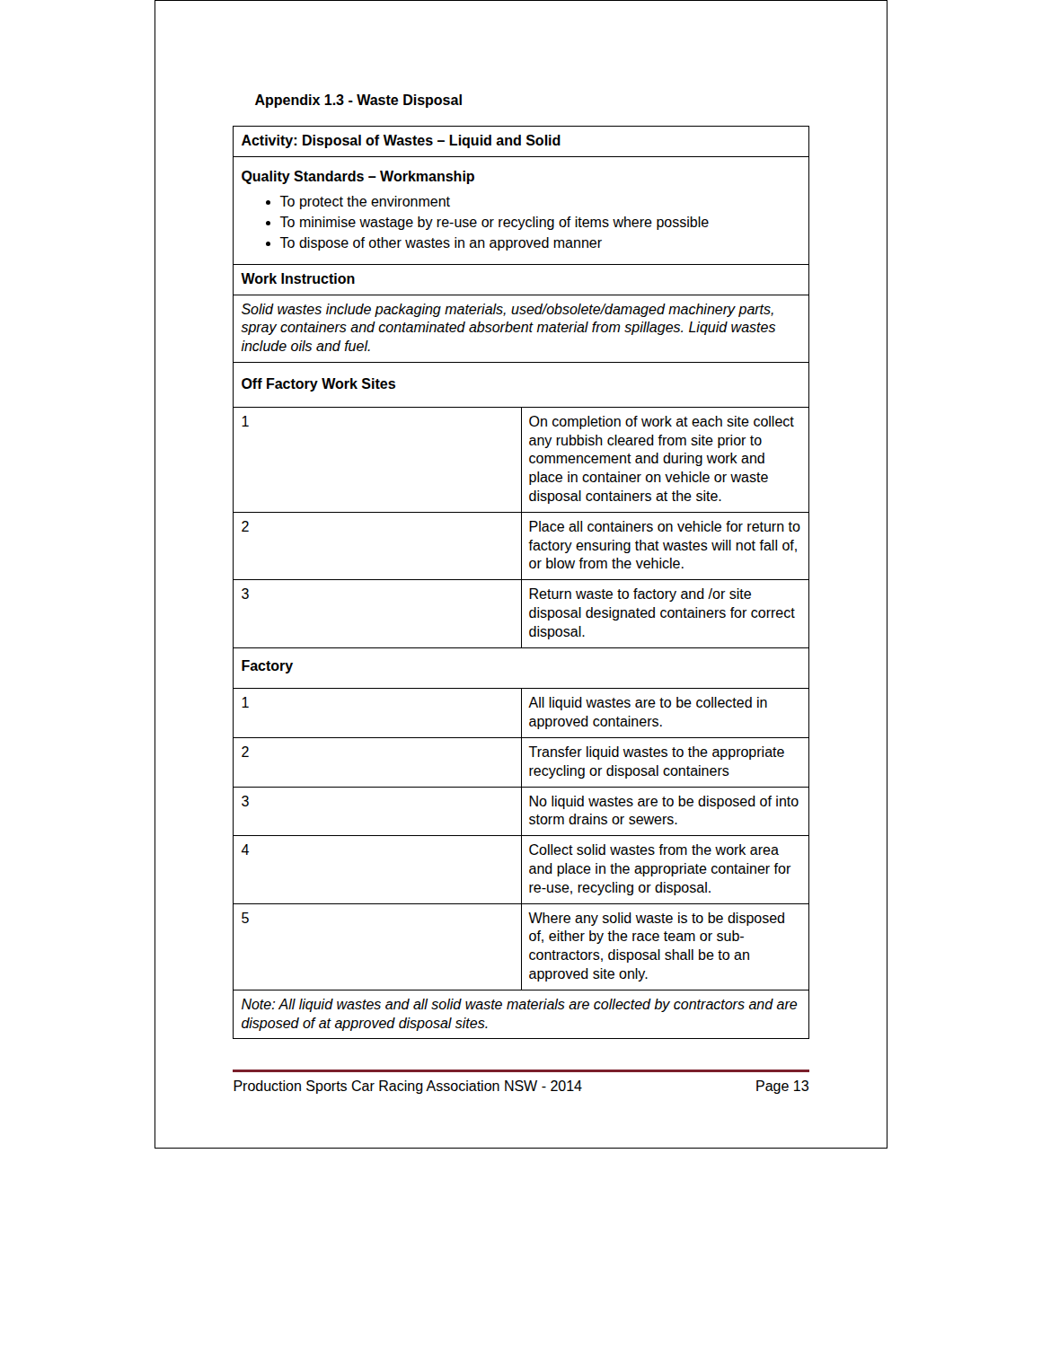Appendix 1.3 - Waste Disposal
| Activity: Disposal of Wastes – Liquid and Solid |
| Quality Standards – Workmanship To protect the environment To minimise wastage by re-use or recycling of items where possible To dispose of other wastes in an approved manner |
| Work Instruction |
| Solid wastes include packaging materials, used/obsolete/damaged machinery parts, spray containers and contaminated absorbent material from spillages. Liquid wastes include oils and fuel. |
| Off Factory Work Sites |
| 1 | On completion of work at each site collect any rubbish cleared from site prior to commencement and during work and place in container on vehicle or waste disposal containers at the site. |
| 2 | Place all containers on vehicle for return to factory ensuring that wastes will not fall of, or blow from the vehicle. |
| 3 | Return waste to factory and /or site disposal designated containers for correct disposal. |
| Factory |
| 1 | All liquid wastes are to be collected in approved containers. |
| 2 | Transfer liquid wastes to the appropriate recycling or disposal containers |
| 3 | No liquid wastes are to be disposed of into storm drains or sewers. |
| 4 | Collect solid wastes from the work area and place in the appropriate container for re-use, recycling or disposal. |
| 5 | Where any solid waste is to be disposed of, either by the race team or sub-contractors, disposal shall be to an approved site only. |
| Note: All liquid wastes and all solid waste materials are collected by contractors and are disposed of at approved disposal sites. |
Production Sports Car Racing Association NSW - 2014
Page 13